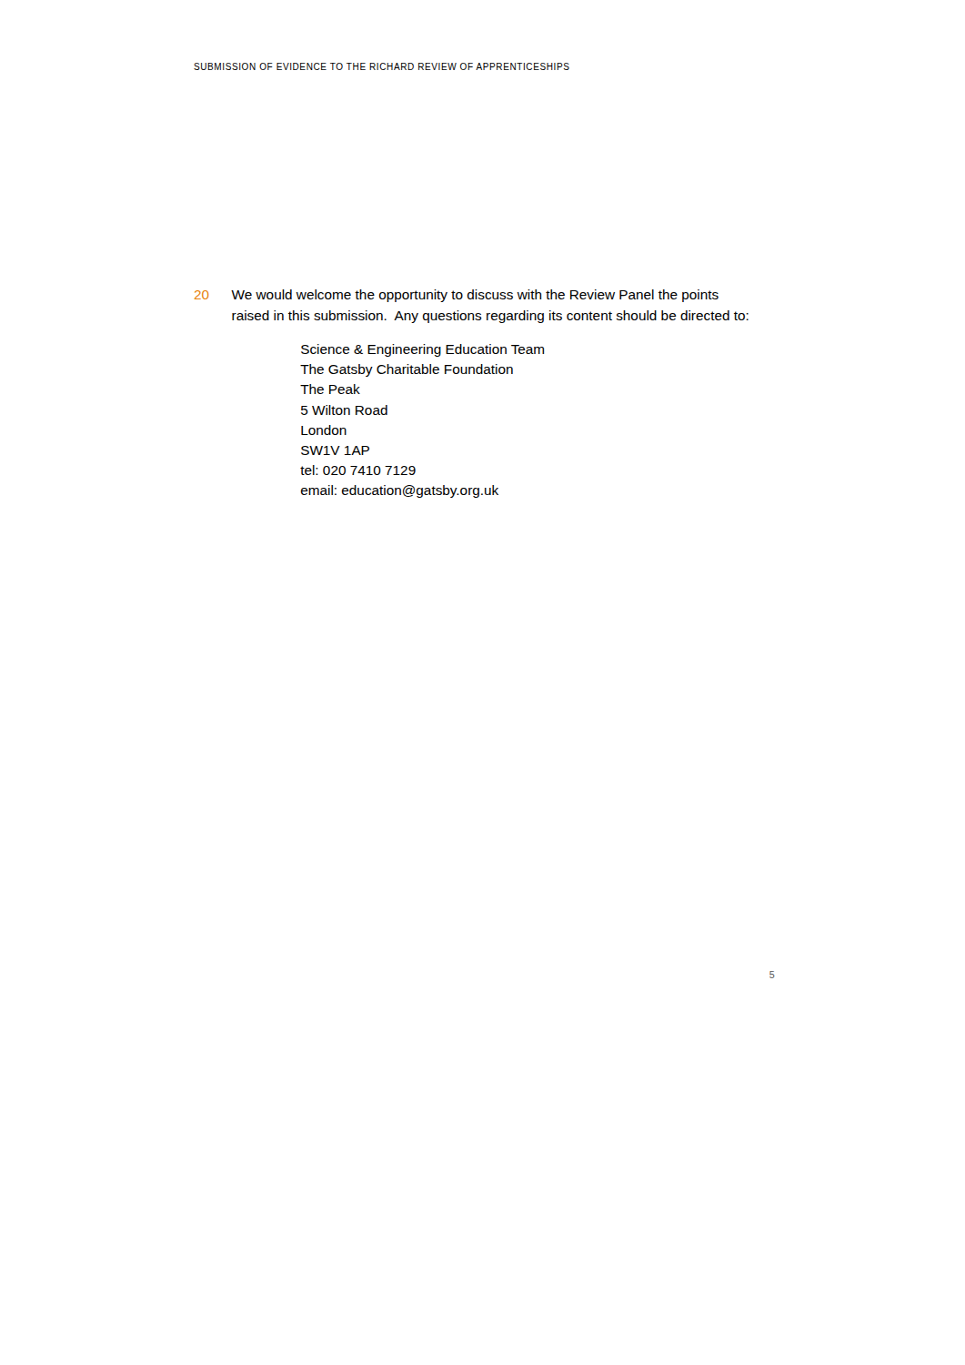Submission of evidence to the Richard Review of Apprenticeships
20
We would welcome the opportunity to discuss with the Review Panel the points raised in this submission. Any questions regarding its content should be directed to:
Science & Engineering Education Team
The Gatsby Charitable Foundation
The Peak
5 Wilton Road
London
SW1V 1AP
tel: 020 7410 7129
email: education@gatsby.org.uk
5